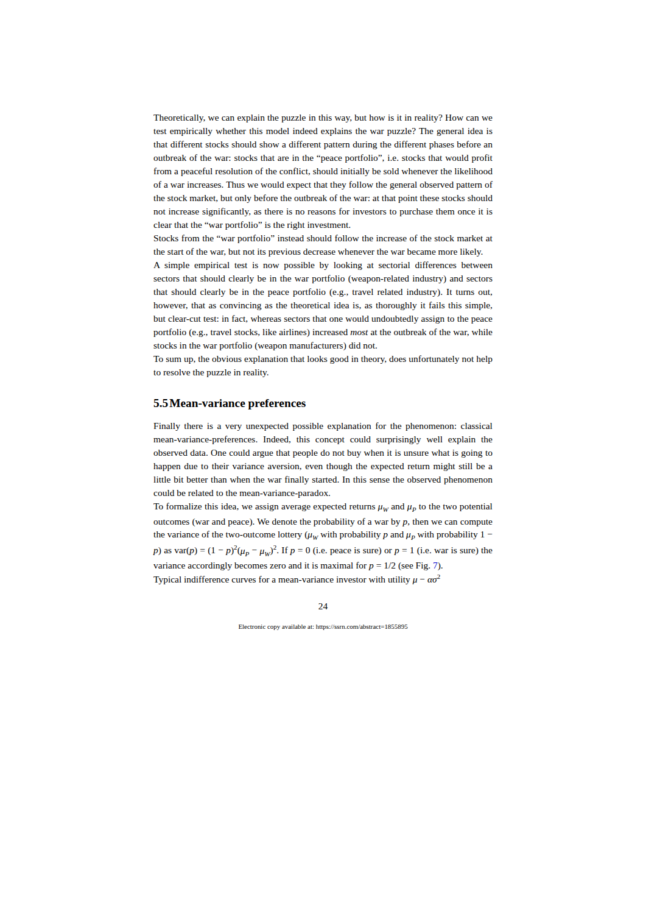Theoretically, we can explain the puzzle in this way, but how is it in reality? How can we test empirically whether this model indeed explains the war puzzle? The general idea is that different stocks should show a different pattern during the different phases before an outbreak of the war: stocks that are in the “peace portfolio”, i.e. stocks that would profit from a peaceful resolution of the conflict, should initially be sold whenever the likelihood of a war increases. Thus we would expect that they follow the general observed pattern of the stock market, but only before the outbreak of the war: at that point these stocks should not increase significantly, as there is no reasons for investors to purchase them once it is clear that the “war portfolio” is the right investment.
Stocks from the “war portfolio” instead should follow the increase of the stock market at the start of the war, but not its previous decrease whenever the war became more likely.
A simple empirical test is now possible by looking at sectorial differences between sectors that should clearly be in the war portfolio (weapon-related industry) and sectors that should clearly be in the peace portfolio (e.g., travel related industry). It turns out, however, that as convincing as the theoretical idea is, as thoroughly it fails this simple, but clear-cut test: in fact, whereas sectors that one would undoubtedly assign to the peace portfolio (e.g., travel stocks, like airlines) increased most at the outbreak of the war, while stocks in the war portfolio (weapon manufacturers) did not.
To sum up, the obvious explanation that looks good in theory, does unfortunately not help to resolve the puzzle in reality.
5.5 Mean-variance preferences
Finally there is a very unexpected possible explanation for the phenomenon: classical mean-variance-preferences. Indeed, this concept could surprisingly well explain the observed data. One could argue that people do not buy when it is unsure what is going to happen due to their variance aversion, even though the expected return might still be a little bit better than when the war finally started. In this sense the observed phenomenon could be related to the mean-variance-paradox.
To formalize this idea, we assign average expected returns μW and μP to the two potential outcomes (war and peace). We denote the probability of a war by p, then we can compute the variance of the two-outcome lottery (μW with probability p and μP with probability 1 − p) as var(p) = (1 − p)2(μP − μW)2. If p = 0 (i.e. peace is sure) or p = 1 (i.e. war is sure) the variance accordingly becomes zero and it is maximal for p = 1/2 (see Fig. 7).
Typical indifference curves for a mean-variance investor with utility μ − ασ2
24
Electronic copy available at: https://ssrn.com/abstract=1855895